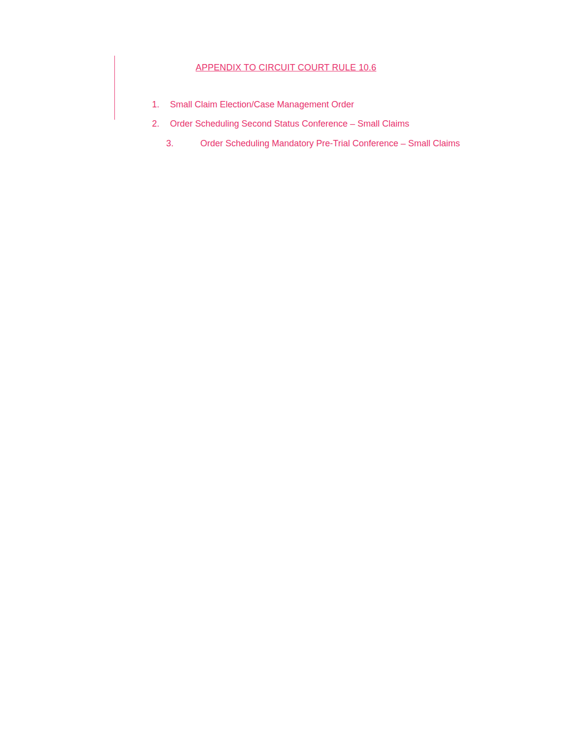APPENDIX TO CIRCUIT COURT RULE 10.6
1. Small Claim Election/Case Management Order
2. Order Scheduling Second Status Conference – Small Claims
3. Order Scheduling Mandatory Pre-Trial Conference – Small Claims